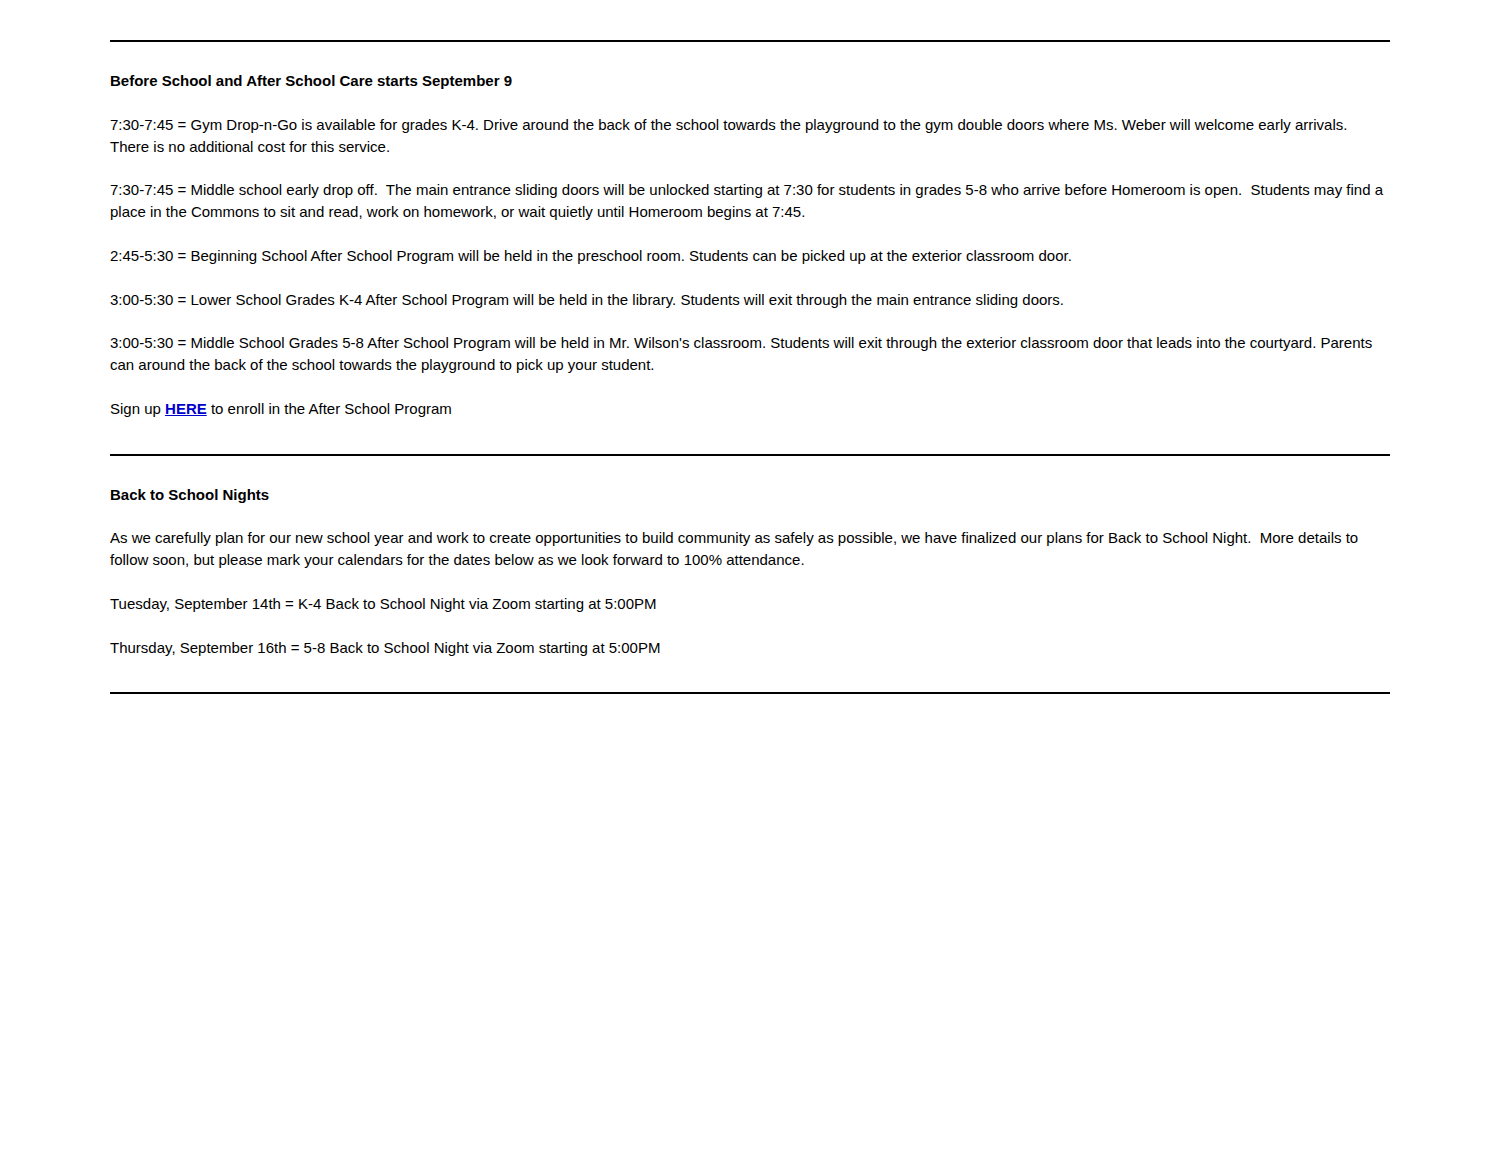Before School and After School Care starts September 9
7:30-7:45 = Gym Drop-n-Go is available for grades K-4. Drive around the back of the school towards the playground to the gym double doors where Ms. Weber will welcome early arrivals. There is no additional cost for this service.
7:30-7:45 = Middle school early drop off. The main entrance sliding doors will be unlocked starting at 7:30 for students in grades 5-8 who arrive before Homeroom is open. Students may find a place in the Commons to sit and read, work on homework, or wait quietly until Homeroom begins at 7:45.
2:45-5:30 = Beginning School After School Program will be held in the preschool room. Students can be picked up at the exterior classroom door.
3:00-5:30 = Lower School Grades K-4 After School Program will be held in the library. Students will exit through the main entrance sliding doors.
3:00-5:30 = Middle School Grades 5-8 After School Program will be held in Mr. Wilson's classroom. Students will exit through the exterior classroom door that leads into the courtyard. Parents can around the back of the school towards the playground to pick up your student.
Sign up HERE to enroll in the After School Program
Back to School Nights
As we carefully plan for our new school year and work to create opportunities to build community as safely as possible, we have finalized our plans for Back to School Night. More details to follow soon, but please mark your calendars for the dates below as we look forward to 100% attendance.
Tuesday, September 14th = K-4 Back to School Night via Zoom starting at 5:00PM
Thursday, September 16th = 5-8 Back to School Night via Zoom starting at 5:00PM